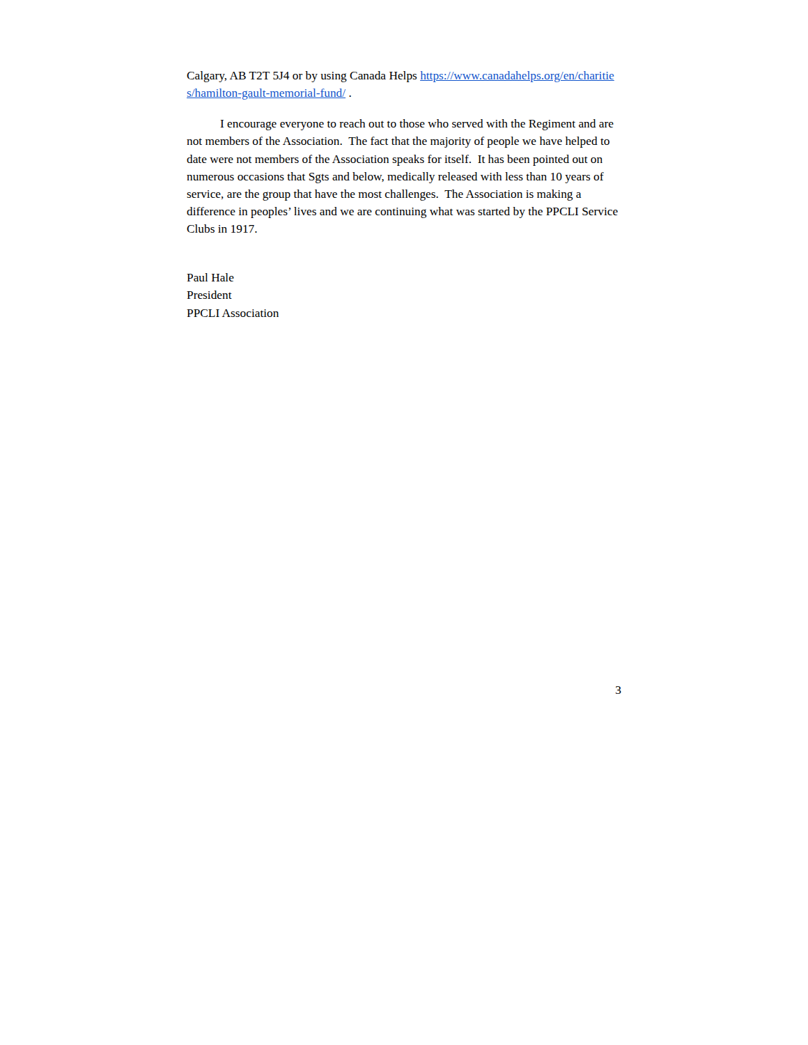Calgary, AB T2T 5J4 or by using Canada Helps https://www.canadahelps.org/en/charities/hamilton-gault-memorial-fund/ .
I encourage everyone to reach out to those who served with the Regiment and are not members of the Association. The fact that the majority of people we have helped to date were not members of the Association speaks for itself. It has been pointed out on numerous occasions that Sgts and below, medically released with less than 10 years of service, are the group that have the most challenges. The Association is making a difference in peoples’ lives and we are continuing what was started by the PPCLI Service Clubs in 1917.
Paul Hale
President
PPCLI Association
3